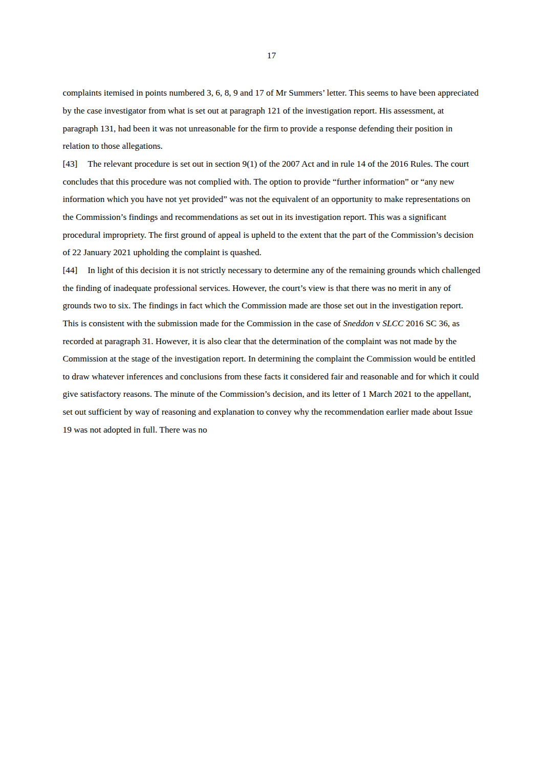17
complaints itemised in points numbered 3, 6, 8, 9 and 17 of Mr Summers’ letter. This seems to have been appreciated by the case investigator from what is set out at paragraph 121 of the investigation report. His assessment, at paragraph 131, had been it was not unreasonable for the firm to provide a response defending their position in relation to those allegations.
[43] The relevant procedure is set out in section 9(1) of the 2007 Act and in rule 14 of the 2016 Rules. The court concludes that this procedure was not complied with. The option to provide “further information” or “any new information which you have not yet provided” was not the equivalent of an opportunity to make representations on the Commission’s findings and recommendations as set out in its investigation report. This was a significant procedural impropriety. The first ground of appeal is upheld to the extent that the part of the Commission’s decision of 22 January 2021 upholding the complaint is quashed.
[44] In light of this decision it is not strictly necessary to determine any of the remaining grounds which challenged the finding of inadequate professional services. However, the court’s view is that there was no merit in any of grounds two to six. The findings in fact which the Commission made are those set out in the investigation report. This is consistent with the submission made for the Commission in the case of Sneddon v SLCC 2016 SC 36, as recorded at paragraph 31. However, it is also clear that the determination of the complaint was not made by the Commission at the stage of the investigation report. In determining the complaint the Commission would be entitled to draw whatever inferences and conclusions from these facts it considered fair and reasonable and for which it could give satisfactory reasons. The minute of the Commission’s decision, and its letter of 1 March 2021 to the appellant, set out sufficient by way of reasoning and explanation to convey why the recommendation earlier made about Issue 19 was not adopted in full. There was no